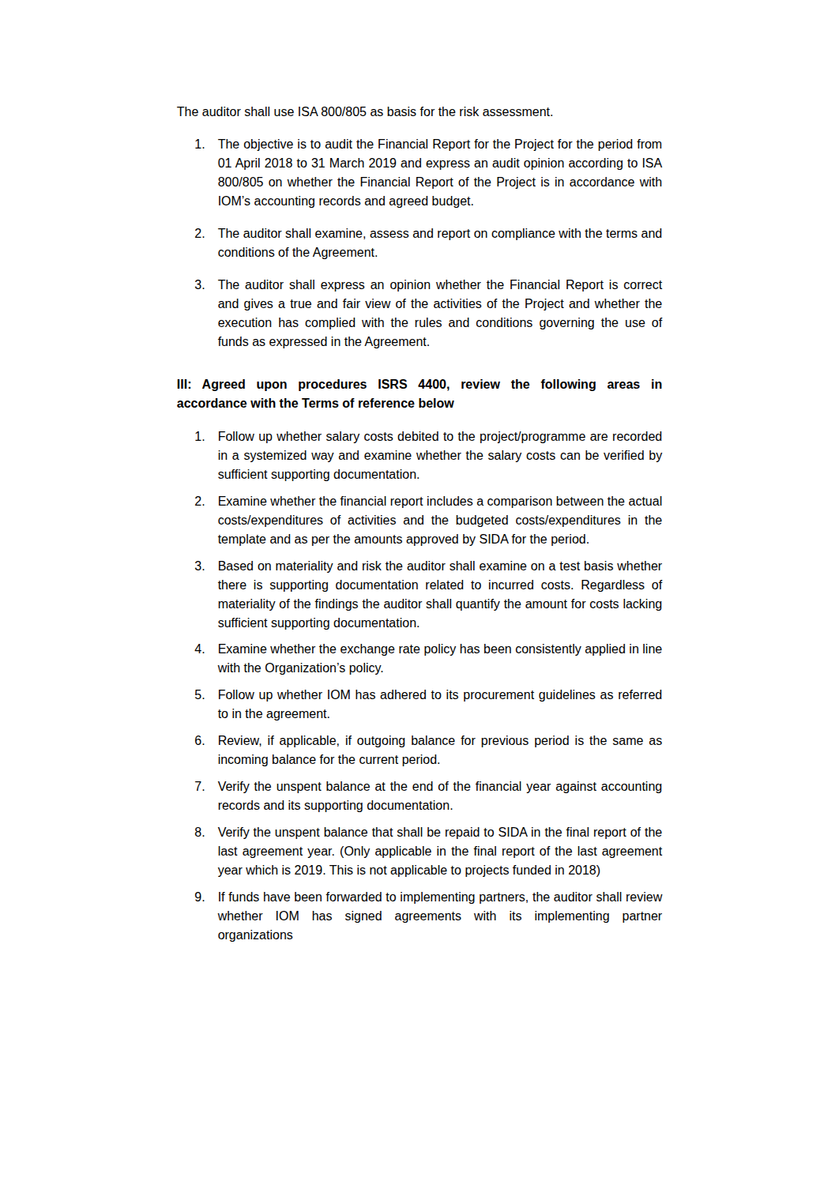The auditor shall use ISA 800/805 as basis for the risk assessment.
The objective is to audit the Financial Report for the Project for the period from 01 April 2018 to 31 March 2019 and express an audit opinion according to ISA 800/805 on whether the Financial Report of the Project is in accordance with IOM’s accounting records and agreed budget.
The auditor shall examine, assess and report on compliance with the terms and conditions of the Agreement.
The auditor shall express an opinion whether the Financial Report is correct and gives a true and fair view of the activities of the Project and whether the execution has complied with the rules and conditions governing the use of funds as expressed in the Agreement.
III: Agreed upon procedures ISRS 4400, review the following areas in accordance with the Terms of reference below
Follow up whether salary costs debited to the project/programme are recorded in a systemized way and examine whether the salary costs can be verified by sufficient supporting documentation.
Examine whether the financial report includes a comparison between the actual costs/expenditures of activities and the budgeted costs/expenditures in the template and as per the amounts approved by SIDA for the period.
Based on materiality and risk the auditor shall examine on a test basis whether there is supporting documentation related to incurred costs. Regardless of materiality of the findings the auditor shall quantify the amount for costs lacking sufficient supporting documentation.
Examine whether the exchange rate policy has been consistently applied in line with the Organization’s policy.
Follow up whether IOM has adhered to its procurement guidelines as referred to in the agreement.
Review, if applicable, if outgoing balance for previous period is the same as incoming balance for the current period.
Verify the unspent balance at the end of the financial year against accounting records and its supporting documentation.
Verify the unspent balance that shall be repaid to SIDA in the final report of the last agreement year. (Only applicable in the final report of the last agreement year which is 2019. This is not applicable to projects funded in 2018)
If funds have been forwarded to implementing partners, the auditor shall review whether IOM has signed agreements with its implementing partner organizations